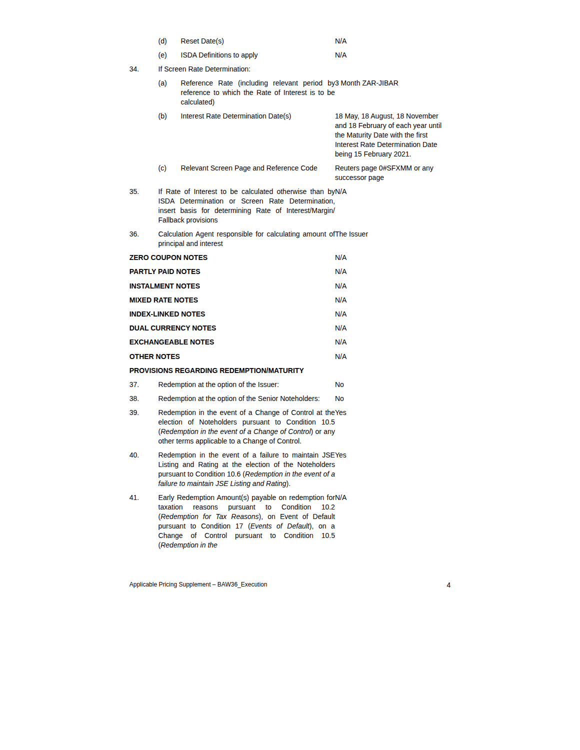| | (d) | Reset Date(s) | N/A |
| | (e) | ISDA Definitions to apply | N/A |
| 34. | If Screen Rate Determination: | |
| | (a) | Reference Rate (including relevant period by reference to which the Rate of Interest is to be calculated) | 3 Month ZAR-JIBAR |
| | (b) | Interest Rate Determination Date(s) | 18 May, 18 August, 18 November and 18 February of each year until the Maturity Date with the first Interest Rate Determination Date being 15 February 2021. |
| | (c) | Relevant Screen Page and Reference Code | Reuters page 0#SFXMM or any successor page |
| 35. | If Rate of Interest to be calculated otherwise than by ISDA Determination or Screen Rate Determination, insert basis for determining Rate of Interest/Margin/ Fallback provisions | N/A |
| 36. | Calculation Agent responsible for calculating amount of principal and interest | The Issuer |
| ZERO COUPON NOTES | N/A |
| PARTLY PAID NOTES | N/A |
| INSTALMENT NOTES | N/A |
| MIXED RATE NOTES | N/A |
| INDEX-LINKED NOTES | N/A |
| DUAL CURRENCY NOTES | N/A |
| EXCHANGEABLE NOTES | N/A |
| OTHER NOTES | N/A |
| PROVISIONS REGARDING REDEMPTION/MATURITY | |
| 37. | Redemption at the option of the Issuer: | No |
| 38. | Redemption at the option of the Senior Noteholders: | No |
| 39. | Redemption in the event of a Change of Control at the election of Noteholders pursuant to Condition 10.5 ( Redemption in the event of a Change of Control ) or any other terms applicable to a Change of Control. | Yes |
| 40. | Redemption in the event of a failure to maintain JSE Listing and Rating at the election of the Noteholders pursuant to Condition 10.6 ( Redemption in the event of a failure to maintain JSE Listing and Rating ). | Yes |
| 41. | Early Redemption Amount(s) payable on redemption for taxation reasons pursuant to Condition 10.2 ( Redemption for Tax Reasons ), on Event of Default pursuant to Condition 17 ( Events of Default ), on a Change of Control pursuant to Condition 10.5 ( Redemption in the | N/A |
Applicable Pricing Supplement – BAW36_Execution
4